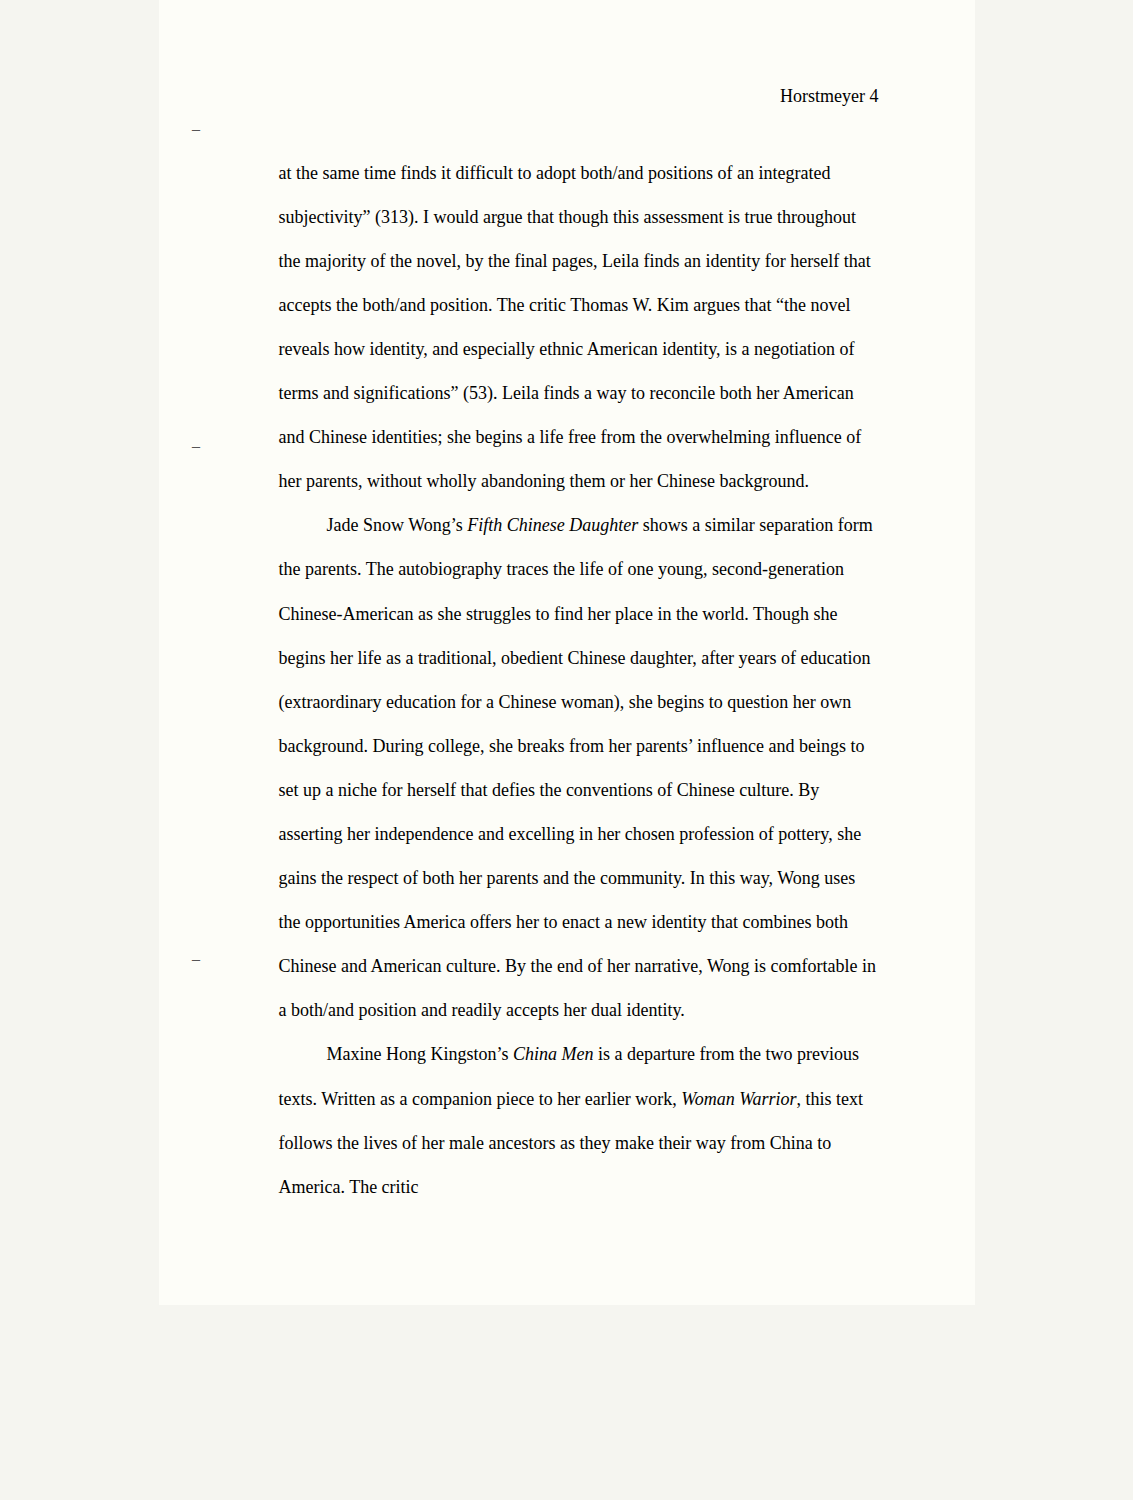Horstmeyer 4
– – –
at the same time finds it difficult to adopt both/and positions of an integrated subjectivity” (313). I would argue that though this assessment is true throughout the majority of the novel, by the final pages, Leila finds an identity for herself that accepts the both/and position. The critic Thomas W. Kim argues that “the novel reveals how identity, and especially ethnic American identity, is a negotiation of terms and significations” (53). Leila finds a way to reconcile both her American and Chinese identities; she begins a life free from the overwhelming influence of her parents, without wholly abandoning them or her Chinese background.
Jade Snow Wong’s Fifth Chinese Daughter shows a similar separation form the parents. The autobiography traces the life of one young, second-generation Chinese-American as she struggles to find her place in the world. Though she begins her life as a traditional, obedient Chinese daughter, after years of education (extraordinary education for a Chinese woman), she begins to question her own background. During college, she breaks from her parents’ influence and beings to set up a niche for herself that defies the conventions of Chinese culture. By asserting her independence and excelling in her chosen profession of pottery, she gains the respect of both her parents and the community. In this way, Wong uses the opportunities America offers her to enact a new identity that combines both Chinese and American culture. By the end of her narrative, Wong is comfortable in a both/and position and readily accepts her dual identity.
Maxine Hong Kingston’s China Men is a departure from the two previous texts. Written as a companion piece to her earlier work, Woman Warrior, this text follows the lives of her male ancestors as they make their way from China to America. The critic